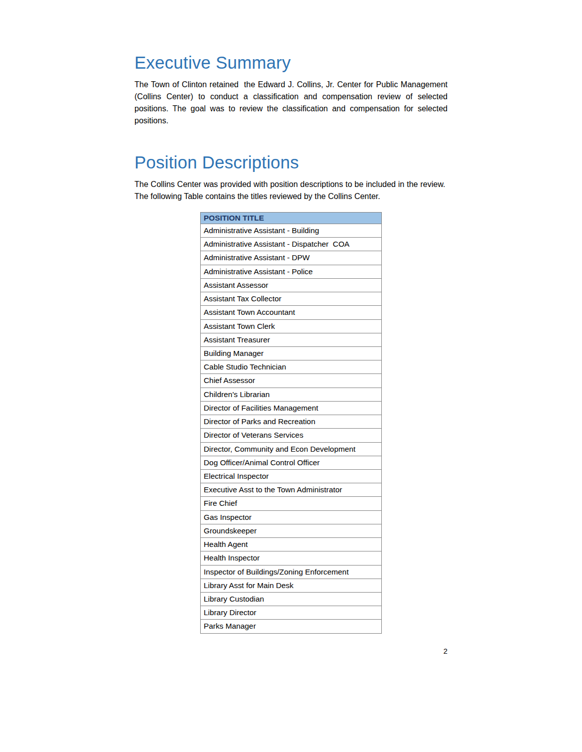Executive Summary
The Town of Clinton retained the Edward J. Collins, Jr. Center for Public Management (Collins Center) to conduct a classification and compensation review of selected positions. The goal was to review the classification and compensation for selected positions.
Position Descriptions
The Collins Center was provided with position descriptions to be included in the review. The following Table contains the titles reviewed by the Collins Center.
| POSITION TITLE |
| --- |
| Administrative Assistant - Building |
| Administrative Assistant - Dispatcher COA |
| Administrative Assistant - DPW |
| Administrative Assistant - Police |
| Assistant Assessor |
| Assistant Tax Collector |
| Assistant Town Accountant |
| Assistant Town Clerk |
| Assistant Treasurer |
| Building Manager |
| Cable Studio Technician |
| Chief Assessor |
| Children's Librarian |
| Director of Facilities Management |
| Director of Parks and Recreation |
| Director of Veterans Services |
| Director, Community and Econ Development |
| Dog Officer/Animal Control Officer |
| Electrical Inspector |
| Executive Asst to the Town Administrator |
| Fire Chief |
| Gas Inspector |
| Groundskeeper |
| Health Agent |
| Health Inspector |
| Inspector of Buildings/Zoning Enforcement |
| Library Asst for Main Desk |
| Library Custodian |
| Library Director |
| Parks Manager |
2